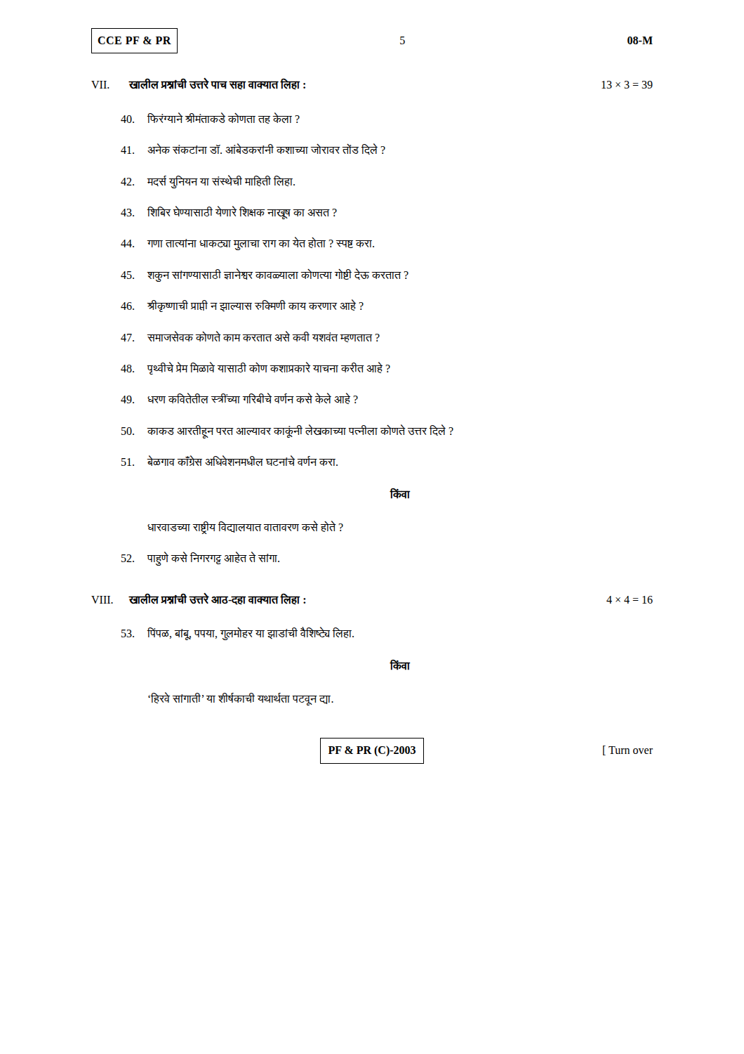CCE PF & PR 5 08-M
VII. खालील प्रश्नांची उत्तरे पाच सहा वाक्यात लिहा : 13 × 3 = 39
फिरंग्याने श्रीमंताकडे कोणता तह केला ?
अनेक संकटांना डॉ. आंबेडकरांनी कशाच्या जोरावर तोंड दिले ?
मदर्स युनियन या संस्थेची माहिती लिहा.
शिबिर घेण्यासाठी येणारे शिक्षक नाखूष का असत ?
गणा तात्यांना धाकट्या मुलाचा राग का येत होता ? स्पष्ट करा.
शकुन सांगण्यासाठी ज्ञानेश्वर कावळ्याला कोणत्या गोष्टी देऊ करतात ?
श्रीकृष्णाची प्राप्ती न झाल्यास रुक्मिणी काय करणार आहे ?
समाजसेवक कोणते काम करतात असे कवी यशवंत म्हणतात ?
पृथ्वीचे प्रेम मिळावे यासाठी कोण कशाप्रकारे याचना करीत आहे ?
धरण कवितेतील स्त्रींच्या गरिबीचे वर्णन कसे केले आहे ?
काकड आरतीहून परत आल्यावर काकूंनी लेखकाच्या पत्नीला कोणते उत्तर दिले ?
बेळगाव काँग्रेस अधिवेशनमधील घटनांचे वर्णन करा.
किंवा
धारवाडच्या राष्ट्रीय विद्यालयात वातावरण कसे होते ?
पाहुणे कसे निगरगट्ट आहेत ते सांगा.
VIII. खालील प्रश्नांची उत्तरे आठ-दहा वाक्यात लिहा : 4 × 4 = 16
पिंपळ, बांबू, पपया, गुलमोहर या झाडांची वैशिष्ट्ये लिहा.
किंवा
‘हिरवे सांगाती’ या शीर्षकाची यथार्थता पटवून द्या.
PF & PR (C)-2003 [ Turn over